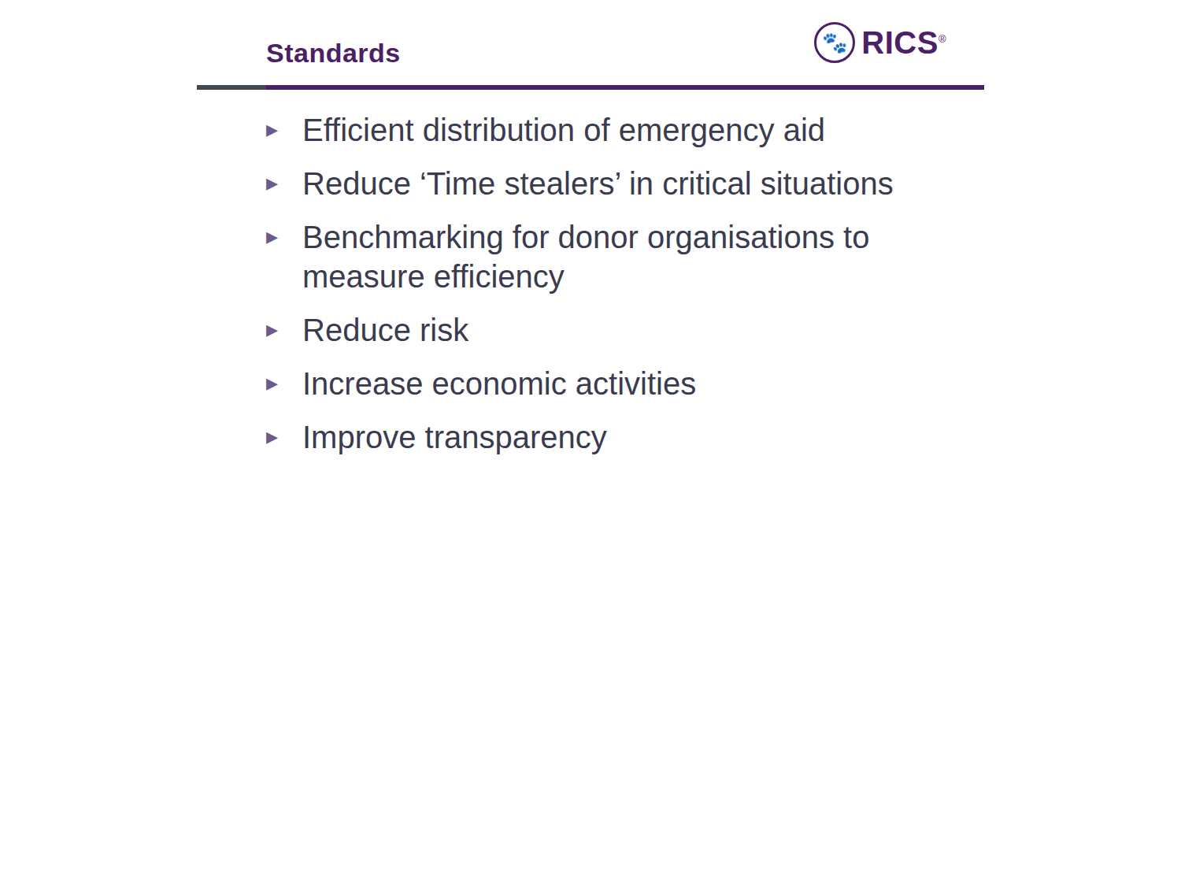🐾
RICS®
Standards
Efficient distribution of emergency aid
Reduce ‘Time stealers’ in critical situations
Benchmarking for donor organisations to measure efficiency
Reduce risk
Increase economic activities
Improve transparency